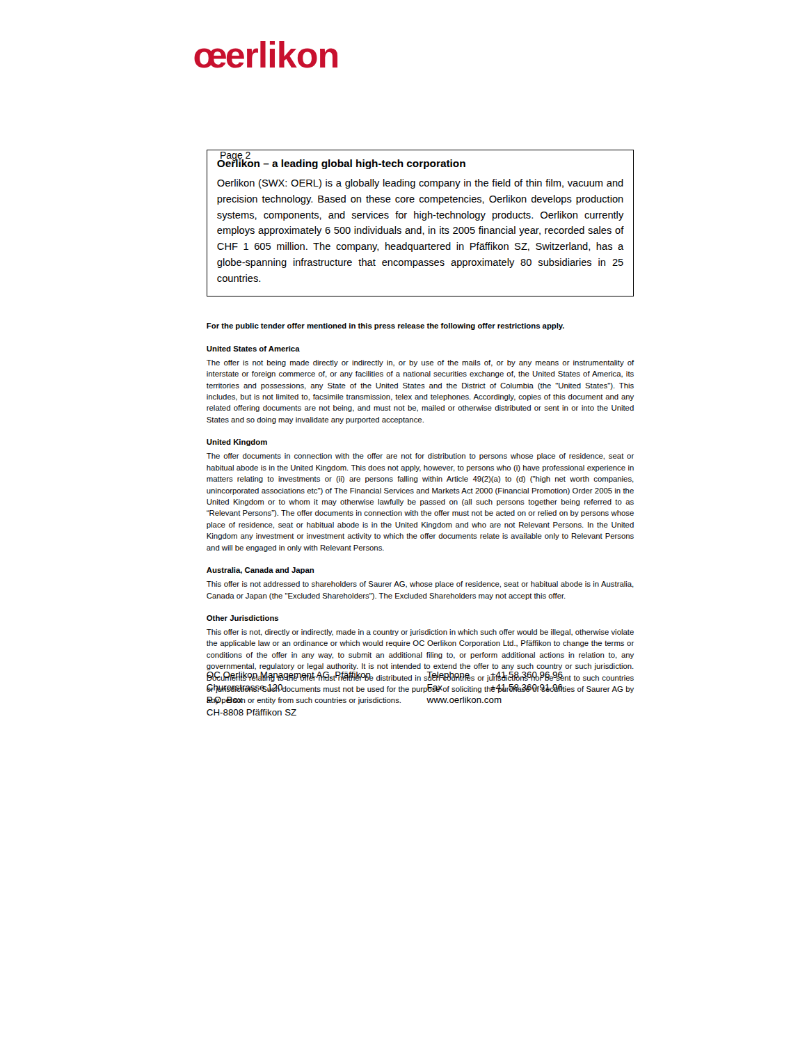œerlikon
Page 2
Oerlikon – a leading global high-tech corporation
Oerlikon (SWX: OERL) is a globally leading company in the field of thin film, vacuum and precision technology. Based on these core competencies, Oerlikon develops production systems, components, and services for high-technology products. Oerlikon currently employs approximately 6 500 individuals and, in its 2005 financial year, recorded sales of CHF 1 605 million. The company, headquartered in Pfäffikon SZ, Switzerland, has a globe-spanning infrastructure that encompasses approximately 80 subsidiaries in 25 countries.
For the public tender offer mentioned in this press release the following offer restrictions apply.
United States of America
The offer is not being made directly or indirectly in, or by use of the mails of, or by any means or instrumentality of interstate or foreign commerce of, or any facilities of a national securities exchange of, the United States of America, its territories and possessions, any State of the United States and the District of Columbia (the "United States"). This includes, but is not limited to, facsimile transmission, telex and telephones. Accordingly, copies of this document and any related offering documents are not being, and must not be, mailed or otherwise distributed or sent in or into the United States and so doing may invalidate any purported acceptance.
United Kingdom
The offer documents in connection with the offer are not for distribution to persons whose place of residence, seat or habitual abode is in the United Kingdom. This does not apply, however, to persons who (i) have professional experience in matters relating to investments or (ii) are persons falling within Article 49(2)(a) to (d) ("high net worth companies, unincorporated associations etc") of The Financial Services and Markets Act 2000 (Financial Promotion) Order 2005 in the United Kingdom or to whom it may otherwise lawfully be passed on (all such persons together being referred to as “Relevant Persons”). The offer documents in connection with the offer must not be acted on or relied on by persons whose place of residence, seat or habitual abode is in the United Kingdom and who are not Relevant Persons. In the United Kingdom any investment or investment activity to which the offer documents relate is available only to Relevant Persons and will be engaged in only with Relevant Persons.
Australia, Canada and Japan
This offer is not addressed to shareholders of Saurer AG, whose place of residence, seat or habitual abode is in Australia, Canada or Japan (the "Excluded Shareholders"). The Excluded Shareholders may not accept this offer.
Other Jurisdictions
This offer is not, directly or indirectly, made in a country or jurisdiction in which such offer would be illegal, otherwise violate the applicable law or an ordinance or which would require OC Oerlikon Corporation Ltd., Pfäffikon to change the terms or conditions of the offer in any way, to submit an additional filing to, or perform additional actions in relation to, any governmental, regulatory or legal authority. It is not intended to extend the offer to any such country or such jurisdiction. Documents relating to the offer must neither be distributed in such countries or jurisdictions nor be sent to such countries or jurisdictions. Such documents must not be used for the purpose of soliciting the purchase of securities of Saurer AG by any person or entity from such countries or jurisdictions.
| OC Oerlikon Management AG, Pfäffikon | Telephone | +41 58 360 96 96 |
| Churerstrasse 120 | Fax | +41 58 360 91 96 |
| P.O. Box | www.oerlikon.com |
| CH-8808 Pfäffikon SZ | | |